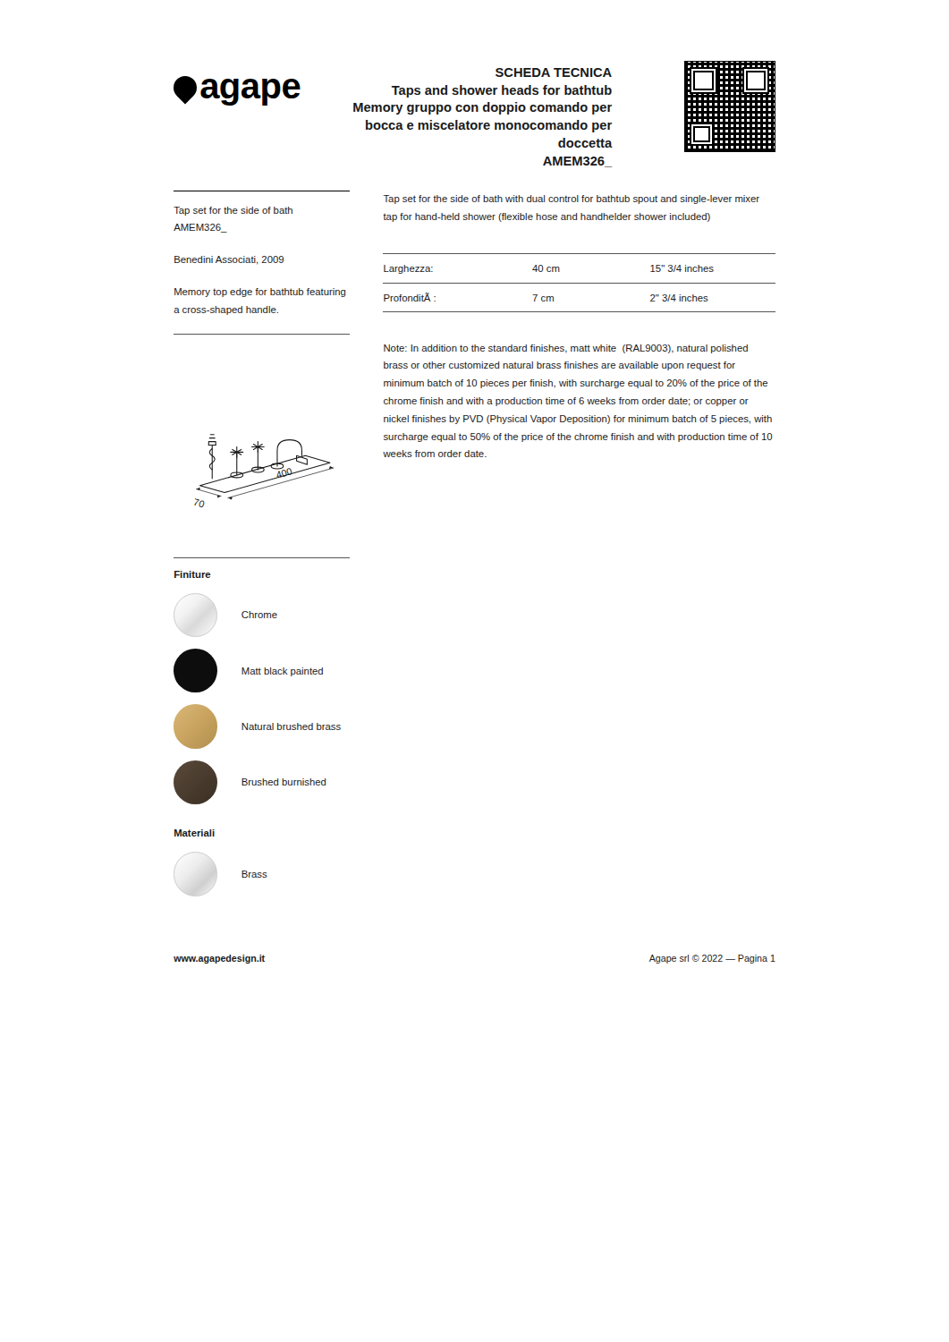agape
SCHEDA TECNICA
Taps and shower heads for bathtub
Memory gruppo con doppio comando per
bocca e miscelatore monocomando per
doccetta
AMEM326_
Tap set for the side of bath
AMEM326_
Benedini Associati, 2009
Memory top edge for bathtub featuring a cross-shaped handle.
400 70
Finiture
Chrome
Matt black painted
Natural brushed brass
Brushed burnished
Materiali
Brass
Tap set for the side of bath with dual control for bathtub spout and single-lever mixer tap for hand-held shower (flexible hose and handhelder shower included)
| Larghezza: | 40 cm | 15" 3/4 inches |
| ProfonditÃ : | 7 cm | 2" 3/4 inches |
Note: In addition to the standard finishes, matt white (RAL9003), natural polished brass or other customized natural brass finishes are available upon request for minimum batch of 10 pieces per finish, with surcharge equal to 20% of the price of the chrome finish and with a production time of 6 weeks from order date; or copper or nickel finishes by PVD (Physical Vapor Deposition) for minimum batch of 5 pieces, with surcharge equal to 50% of the price of the chrome finish and with production time of 10 weeks from order date.
www.agapedesign.it
Agape srl © 2022 — Pagina 1